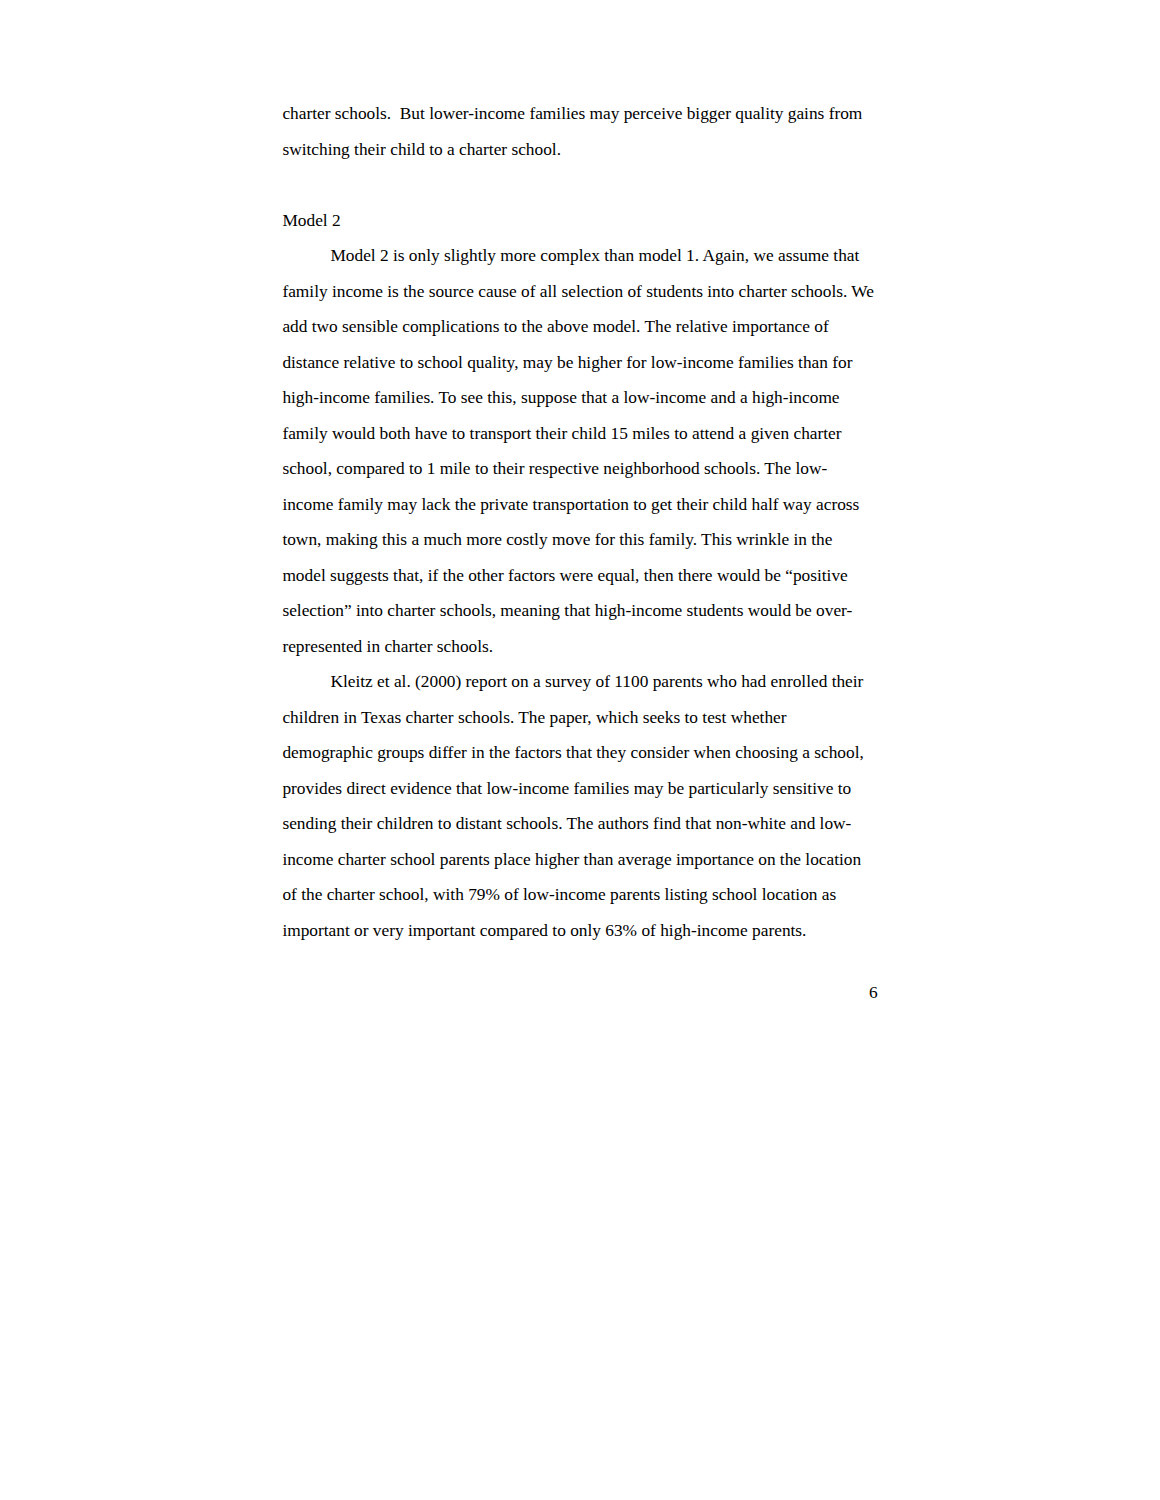charter schools. But lower-income families may perceive bigger quality gains from switching their child to a charter school.
Model 2
Model 2 is only slightly more complex than model 1. Again, we assume that family income is the source cause of all selection of students into charter schools. We add two sensible complications to the above model. The relative importance of distance relative to school quality, may be higher for low-income families than for high-income families. To see this, suppose that a low-income and a high-income family would both have to transport their child 15 miles to attend a given charter school, compared to 1 mile to their respective neighborhood schools. The low-income family may lack the private transportation to get their child half way across town, making this a much more costly move for this family. This wrinkle in the model suggests that, if the other factors were equal, then there would be “positive selection” into charter schools, meaning that high-income students would be over-represented in charter schools.
Kleitz et al. (2000) report on a survey of 1100 parents who had enrolled their children in Texas charter schools. The paper, which seeks to test whether demographic groups differ in the factors that they consider when choosing a school, provides direct evidence that low-income families may be particularly sensitive to sending their children to distant schools. The authors find that non-white and low-income charter school parents place higher than average importance on the location of the charter school, with 79% of low-income parents listing school location as important or very important compared to only 63% of high-income parents.
6